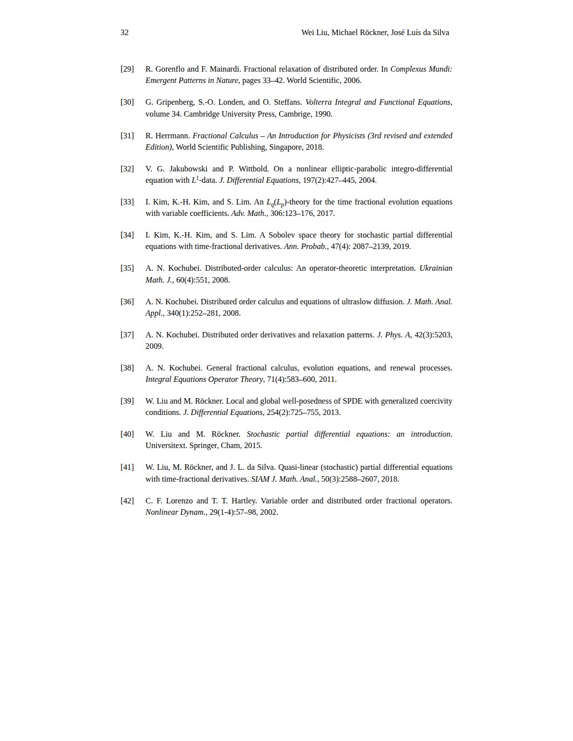32
Wei Liu, Michael Röckner, José Luís da Silva
[29] R. Gorenflo and F. Mainardi. Fractional relaxation of distributed order. In Complexus Mundi: Emergent Patterns in Nature, pages 33–42. World Scientific, 2006.
[30] G. Gripenberg, S.-O. Londen, and O. Steffans. Volterra Integral and Functional Equations, volume 34. Cambridge University Press, Cambrige, 1990.
[31] R. Herrmann. Fractional Calculus – An Introduction for Physicists (3rd revised and extended Edition), World Scientific Publishing, Singapore, 2018.
[32] V. G. Jakubowski and P. Wittbold. On a nonlinear elliptic-parabolic integro-differential equation with L1-data. J. Differential Equations, 197(2):427–445, 2004.
[33] I. Kim, K.-H. Kim, and S. Lim. An Lq(Lp)-theory for the time fractional evolution equations with variable coefficients. Adv. Math., 306:123–176, 2017.
[34] I. Kim, K.-H. Kim, and S. Lim. A Sobolev space theory for stochastic partial differential equations with time-fractional derivatives. Ann. Probab., 47(4): 2087–2139, 2019.
[35] A. N. Kochubei. Distributed-order calculus: An operator-theoretic interpretation. Ukrainian Math. J., 60(4):551, 2008.
[36] A. N. Kochubei. Distributed order calculus and equations of ultraslow diffusion. J. Math. Anal. Appl., 340(1):252–281, 2008.
[37] A. N. Kochubei. Distributed order derivatives and relaxation patterns. J. Phys. A, 42(3):5203, 2009.
[38] A. N. Kochubei. General fractional calculus, evolution equations, and renewal processes. Integral Equations Operator Theory, 71(4):583–600, 2011.
[39] W. Liu and M. Röckner. Local and global well-posedness of SPDE with generalized coercivity conditions. J. Differential Equations, 254(2):725–755, 2013.
[40] W. Liu and M. Röckner. Stochastic partial differential equations: an introduction. Universitext. Springer, Cham, 2015.
[41] W. Liu, M. Röckner, and J. L. da Silva. Quasi-linear (stochastic) partial differential equations with time-fractional derivatives. SIAM J. Math. Anal., 50(3):2588–2607, 2018.
[42] C. F. Lorenzo and T. T. Hartley. Variable order and distributed order fractional operators. Nonlinear Dynam., 29(1-4):57–98, 2002.